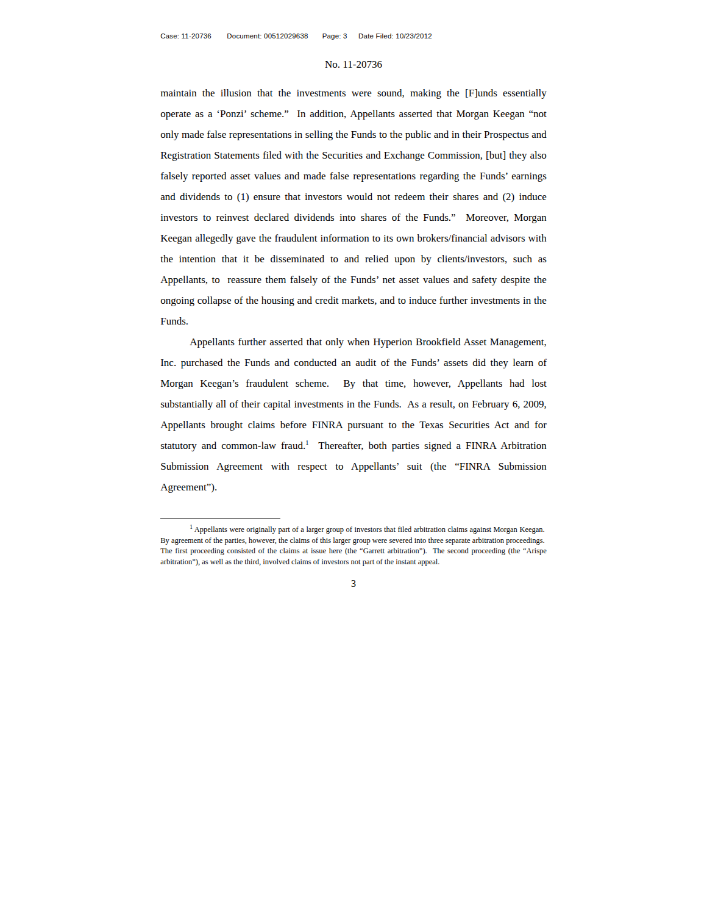Case: 11-20736 Document: 00512029638 Page: 3 Date Filed: 10/23/2012
No. 11-20736
maintain the illusion that the investments were sound, making the [F]unds essentially operate as a ‘Ponzi’ scheme.” In addition, Appellants asserted that Morgan Keegan “not only made false representations in selling the Funds to the public and in their Prospectus and Registration Statements filed with the Securities and Exchange Commission, [but] they also falsely reported asset values and made false representations regarding the Funds’ earnings and dividends to (1) ensure that investors would not redeem their shares and (2) induce investors to reinvest declared dividends into shares of the Funds.” Moreover, Morgan Keegan allegedly gave the fraudulent information to its own brokers/financial advisors with the intention that it be disseminated to and relied upon by clients/investors, such as Appellants, to reassure them falsely of the Funds’ net asset values and safety despite the ongoing collapse of the housing and credit markets, and to induce further investments in the Funds.
Appellants further asserted that only when Hyperion Brookfield Asset Management, Inc. purchased the Funds and conducted an audit of the Funds’ assets did they learn of Morgan Keegan’s fraudulent scheme. By that time, however, Appellants had lost substantially all of their capital investments in the Funds. As a result, on February 6, 2009, Appellants brought claims before FINRA pursuant to the Texas Securities Act and for statutory and common-law fraud.1 Thereafter, both parties signed a FINRA Arbitration Submission Agreement with respect to Appellants’ suit (the “FINRA Submission Agreement”).
1 Appellants were originally part of a larger group of investors that filed arbitration claims against Morgan Keegan. By agreement of the parties, however, the claims of this larger group were severed into three separate arbitration proceedings. The first proceeding consisted of the claims at issue here (the “Garrett arbitration”). The second proceeding (the “Arispe arbitration”), as well as the third, involved claims of investors not part of the instant appeal.
3